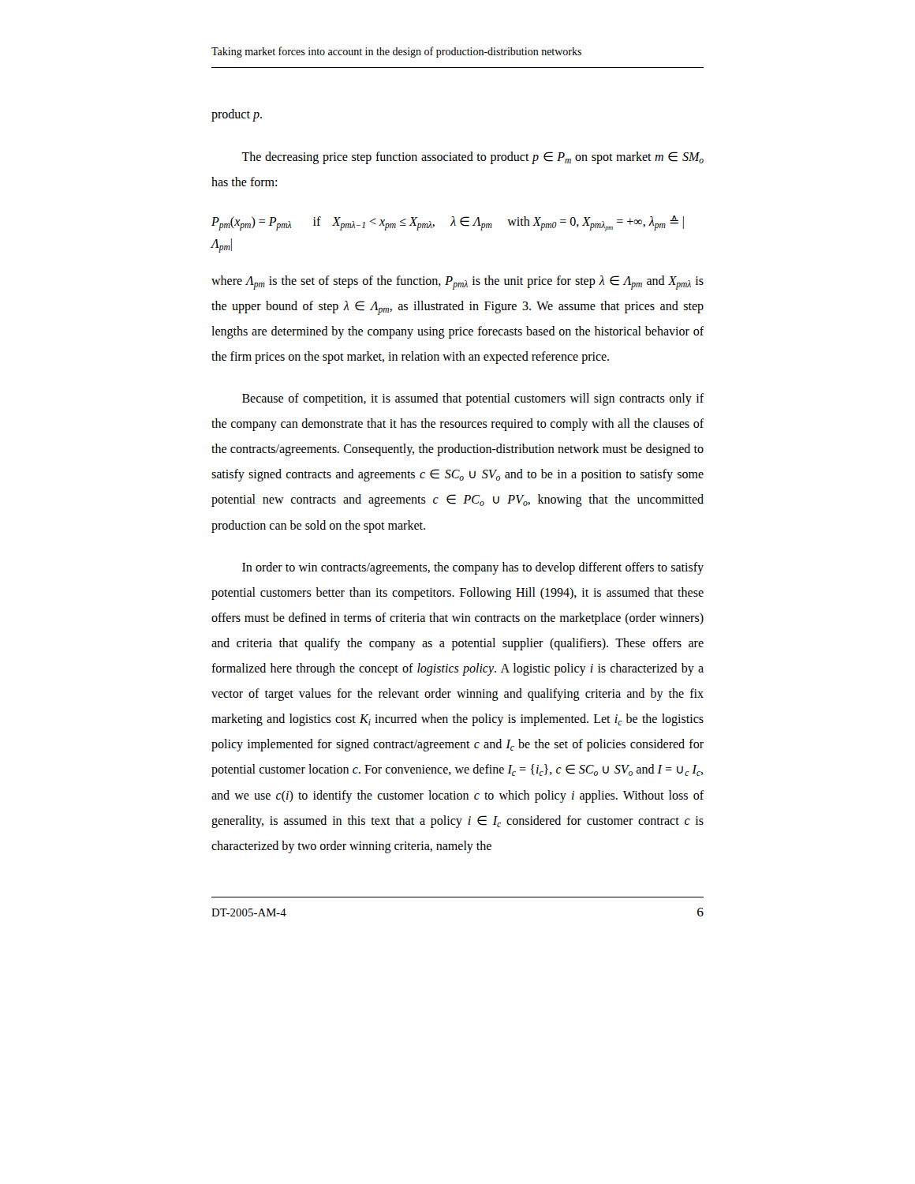Taking market forces into account in the design of production-distribution networks
product p.
The decreasing price step function associated to product p ∈ Pm on spot market m ∈ SMo has the form:
Ppm(xpm) = Ppmλ if Xpmλ−1 < xpm ≤ Xpmλ, λ ∈ Λpm with Xpm0 = 0, Xpmλpm = +∞, λpm ≙ |Λpm|
where Λpm is the set of steps of the function, Ppmλ is the unit price for step λ ∈ Λpm and Xpmλ is the upper bound of step λ ∈ Λpm, as illustrated in Figure 3. We assume that prices and step lengths are determined by the company using price forecasts based on the historical behavior of the firm prices on the spot market, in relation with an expected reference price.
Because of competition, it is assumed that potential customers will sign contracts only if the company can demonstrate that it has the resources required to comply with all the clauses of the contracts/agreements. Consequently, the production-distribution network must be designed to satisfy signed contracts and agreements c ∈ SCo ∪ SVo and to be in a position to satisfy some potential new contracts and agreements c ∈ PCo ∪ PVo, knowing that the uncommitted production can be sold on the spot market.
In order to win contracts/agreements, the company has to develop different offers to satisfy potential customers better than its competitors. Following Hill (1994), it is assumed that these offers must be defined in terms of criteria that win contracts on the marketplace (order winners) and criteria that qualify the company as a potential supplier (qualifiers). These offers are formalized here through the concept of logistics policy. A logistic policy i is characterized by a vector of target values for the relevant order winning and qualifying criteria and by the fix marketing and logistics cost Ki incurred when the policy is implemented. Let ic be the logistics policy implemented for signed contract/agreement c and Ic be the set of policies considered for potential customer location c. For convenience, we define Ic = {ic}, c ∈ SCo ∪ SVo and I = ∪c Ic, and we use c(i) to identify the customer location c to which policy i applies. Without loss of generality, is assumed in this text that a policy i ∈ Ic considered for customer contract c is characterized by two order winning criteria, namely the
DT-2005-AM-4 6